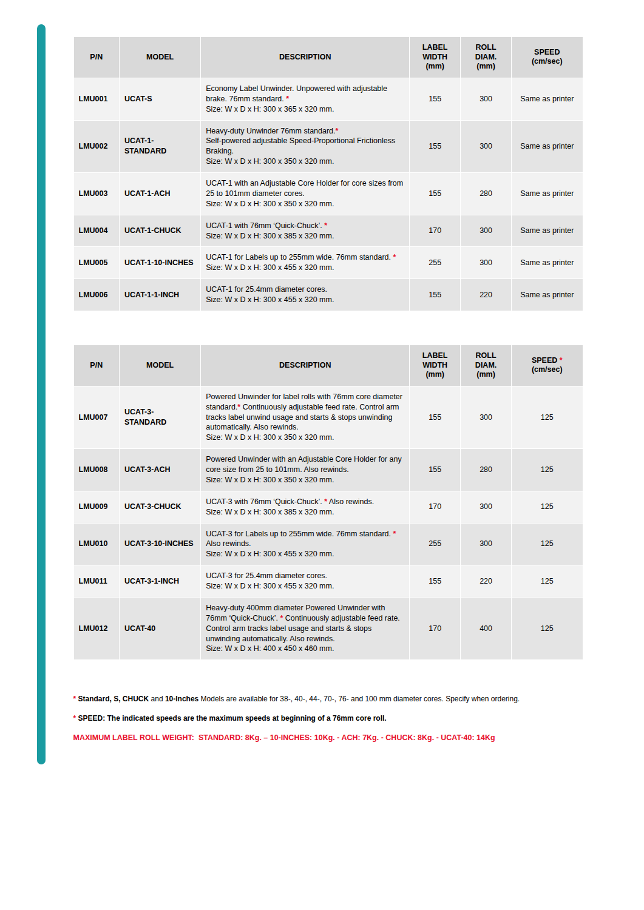| P/N | MODEL | DESCRIPTION | LABEL WIDTH (mm) | ROLL DIAM. (mm) | SPEED (cm/sec) |
| --- | --- | --- | --- | --- | --- |
| LMU001 | UCAT-S | Economy Label Unwinder. Unpowered with adjustable brake. 76mm standard. * Size: W x D x H: 300 x 365 x 320 mm. | 155 | 300 | Same as printer |
| LMU002 | UCAT-1-STANDARD | Heavy-duty Unwinder 76mm standard. * Self-powered adjustable Speed-Proportional Frictionless Braking. Size: W x D x H: 300 x 350 x 320 mm. | 155 | 300 | Same as printer |
| LMU003 | UCAT-1-ACH | UCAT-1 with an Adjustable Core Holder for core sizes from 25 to 101mm diameter cores. Size: W x D x H: 300 x 350 x 320 mm. | 155 | 280 | Same as printer |
| LMU004 | UCAT-1-CHUCK | UCAT-1 with 76mm ‘Quick-Chuck’. * Size: W x D x H: 300 x 385 x 320 mm. | 170 | 300 | Same as printer |
| LMU005 | UCAT-1-10-INCHES | UCAT-1 for Labels up to 255mm wide. 76mm standard. * Size: W x D x H: 300 x 455 x 320 mm. | 255 | 300 | Same as printer |
| LMU006 | UCAT-1-1-INCH | UCAT-1 for 25.4mm diameter cores. Size: W x D x H: 300 x 455 x 320 mm. | 155 | 220 | Same as printer |
| P/N | MODEL | DESCRIPTION | LABEL WIDTH (mm) | ROLL DIAM. (mm) | SPEED * (cm/sec) |
| --- | --- | --- | --- | --- | --- |
| LMU007 | UCAT-3-STANDARD | Powered Unwinder for label rolls with 76mm core diameter standard. * Continuously adjustable feed rate. Control arm tracks label unwind usage and starts & stops unwinding automatically. Also rewinds. Size: W x D x H: 300 x 350 x 320 mm. | 155 | 300 | 125 |
| LMU008 | UCAT-3-ACH | Powered Unwinder with an Adjustable Core Holder for any core size from 25 to 101mm. Also rewinds. Size: W x D x H: 300 x 350 x 320 mm. | 155 | 280 | 125 |
| LMU009 | UCAT-3-CHUCK | UCAT-3 with 76mm ‘Quick-Chuck’. * Also rewinds. Size: W x D x H: 300 x 385 x 320 mm. | 170 | 300 | 125 |
| LMU010 | UCAT-3-10-INCHES | UCAT-3 for Labels up to 255mm wide. 76mm standard. * Also rewinds. Size: W x D x H: 300 x 455 x 320 mm. | 255 | 300 | 125 |
| LMU011 | UCAT-3-1-INCH | UCAT-3 for 25.4mm diameter cores. Size: W x D x H: 300 x 455 x 320 mm. | 155 | 220 | 125 |
| LMU012 | UCAT-40 | Heavy-duty 400mm diameter Powered Unwinder with 76mm ‘Quick-Chuck’. * Continuously adjustable feed rate. Control arm tracks label usage and starts & stops unwinding automatically. Also rewinds. Size: W x D x H: 400 x 450 x 460 mm. | 170 | 400 | 125 |
* Standard, S, CHUCK and 10-Inches Models are available for 38-, 40-, 44-, 70-, 76- and 100 mm diameter cores. Specify when ordering.
* SPEED: The indicated speeds are the maximum speeds at beginning of a 76mm core roll.
MAXIMUM LABEL ROLL WEIGHT: STANDARD: 8Kg. – 10-INCHES: 10Kg. - ACH: 7Kg. - CHUCK: 8Kg. - UCAT-40: 14Kg